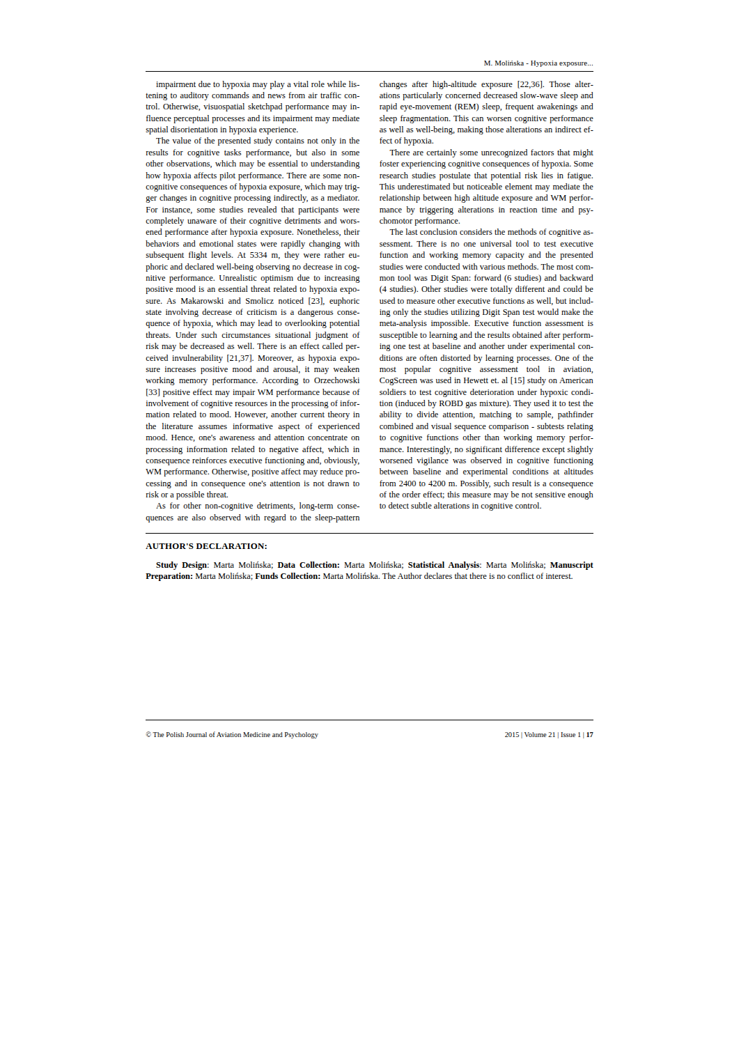M. Molińska - Hypoxia exposure...
impairment due to hypoxia may play a vital role while listening to auditory commands and news from air traffic control. Otherwise, visuospatial sketchpad performance may influence perceptual processes and its impairment may mediate spatial disorientation in hypoxia experience.
The value of the presented study contains not only in the results for cognitive tasks performance, but also in some other observations, which may be essential to understanding how hypoxia affects pilot performance. There are some non-cognitive consequences of hypoxia exposure, which may trigger changes in cognitive processing indirectly, as a mediator. For instance, some studies revealed that participants were completely unaware of their cognitive detriments and worsened performance after hypoxia exposure. Nonetheless, their behaviors and emotional states were rapidly changing with subsequent flight levels. At 5334 m, they were rather euphoric and declared well-being observing no decrease in cognitive performance. Unrealistic optimism due to increasing positive mood is an essential threat related to hypoxia exposure. As Makarowski and Smolicz noticed [23], euphoric state involving decrease of criticism is a dangerous consequence of hypoxia, which may lead to overlooking potential threats. Under such circumstances situational judgment of risk may be decreased as well. There is an effect called perceived invulnerability [21,37]. Moreover, as hypoxia exposure increases positive mood and arousal, it may weaken working memory performance. According to Orzechowski [33] positive effect may impair WM performance because of involvement of cognitive resources in the processing of information related to mood. However, another current theory in the literature assumes informative aspect of experienced mood. Hence, one's awareness and attention concentrate on processing information related to negative affect, which in consequence reinforces executive functioning and, obviously, WM performance. Otherwise, positive affect may reduce processing and in consequence one's attention is not drawn to risk or a possible threat.
As for other non-cognitive detriments, long-term consequences are also observed with regard to the sleep-pattern changes after high-altitude exposure [22,36]. Those alterations particularly concerned decreased slow-wave sleep and rapid eye-movement (REM) sleep, frequent awakenings and sleep fragmentation. This can worsen cognitive performance as well as well-being, making those alterations an indirect effect of hypoxia.
There are certainly some unrecognized factors that might foster experiencing cognitive consequences of hypoxia. Some research studies postulate that potential risk lies in fatigue. This underestimated but noticeable element may mediate the relationship between high altitude exposure and WM performance by triggering alterations in reaction time and psychomotor performance.
The last conclusion considers the methods of cognitive assessment. There is no one universal tool to test executive function and working memory capacity and the presented studies were conducted with various methods. The most common tool was Digit Span: forward (6 studies) and backward (4 studies). Other studies were totally different and could be used to measure other executive functions as well, but including only the studies utilizing Digit Span test would make the meta-analysis impossible. Executive function assessment is susceptible to learning and the results obtained after performing one test at baseline and another under experimental conditions are often distorted by learning processes. One of the most popular cognitive assessment tool in aviation, CogScreen was used in Hewett et. al [15] study on American soldiers to test cognitive deterioration under hypoxic condition (induced by ROBD gas mixture). They used it to test the ability to divide attention, matching to sample, pathfinder combined and visual sequence comparison - subtests relating to cognitive functions other than working memory performance. Interestingly, no significant difference except slightly worsened vigilance was observed in cognitive functioning between baseline and experimental conditions at altitudes from 2400 to 4200 m. Possibly, such result is a consequence of the order effect; this measure may be not sensitive enough to detect subtle alterations in cognitive control.
AUTHOR'S DECLARATION:
Study Design: Marta Molińska; Data Collection: Marta Molińska; Statistical Analysis: Marta Molińska; Manuscript Preparation: Marta Molińska; Funds Collection: Marta Molińska. The Author declares that there is no conflict of interest.
© The Polish Journal of Aviation Medicine and Psychology
2015 | Volume 21 | Issue 1 | 17